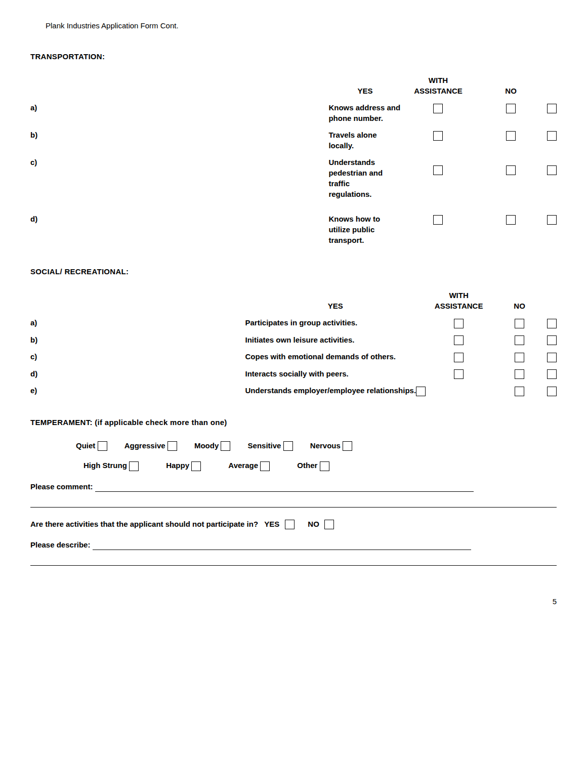Plank Industries Application Form Cont.
TRANSPORTATION:
| | YES | WITH ASSISTANCE | NO |
| --- | --- | --- | --- |
| a) | Knows address and phone number. | | | |
| b) | Travels alone locally. | | | |
| c) | Understands pedestrian and traffic regulations. | | | |
| d) | Knows how to utilize public transport. | | | |
SOCIAL/ RECREATIONAL:
| | YES | WITH ASSISTANCE | NO |
| --- | --- | --- | --- |
| a) | Participates in group activities. | | | |
| b) | Initiates own leisure activities. | | | |
| c) | Copes with emotional demands of others. | | | |
| d) | Interacts socially with peers. | | | |
| e) | Understands employer/employee relationships. | | | |
TEMPERAMENT: (if applicable check more than one)
Quiet Aggressive Moody Sensitive Nervous
High Strung Happy Average Other
Please comment:
Are there activities that the applicant should not participate in? YES NO
Please describe:
5